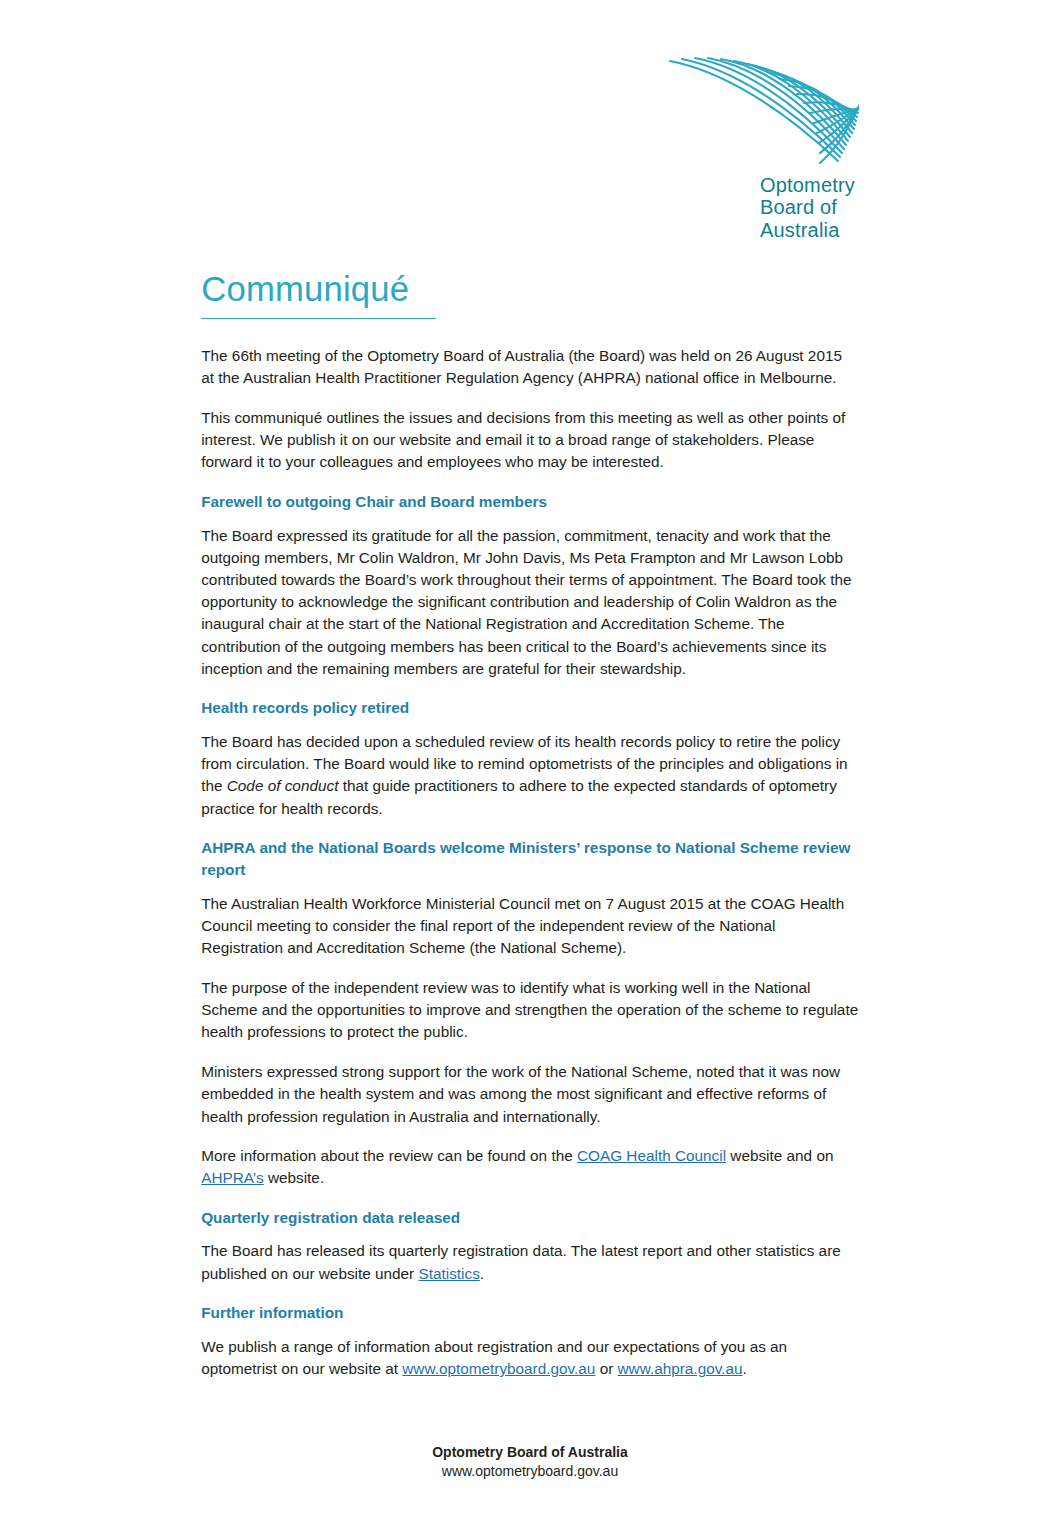Optometry
Board of
Australia
Communiqué
The 66th meeting of the Optometry Board of Australia (the Board) was held on 26 August 2015 at the Australian Health Practitioner Regulation Agency (AHPRA) national office in Melbourne.
This communiqué outlines the issues and decisions from this meeting as well as other points of interest. We publish it on our website and email it to a broad range of stakeholders. Please forward it to your colleagues and employees who may be interested.
Farewell to outgoing Chair and Board members
The Board expressed its gratitude for all the passion, commitment, tenacity and work that the outgoing members, Mr Colin Waldron, Mr John Davis, Ms Peta Frampton and Mr Lawson Lobb contributed towards the Board’s work throughout their terms of appointment. The Board took the opportunity to acknowledge the significant contribution and leadership of Colin Waldron as the inaugural chair at the start of the National Registration and Accreditation Scheme. The contribution of the outgoing members has been critical to the Board’s achievements since its inception and the remaining members are grateful for their stewardship.
Health records policy retired
The Board has decided upon a scheduled review of its health records policy to retire the policy from circulation. The Board would like to remind optometrists of the principles and obligations in the Code of conduct that guide practitioners to adhere to the expected standards of optometry practice for health records.
AHPRA and the National Boards welcome Ministers’ response to National Scheme review report
The Australian Health Workforce Ministerial Council met on 7 August 2015 at the COAG Health Council meeting to consider the final report of the independent review of the National Registration and Accreditation Scheme (the National Scheme).
The purpose of the independent review was to identify what is working well in the National Scheme and the opportunities to improve and strengthen the operation of the scheme to regulate health professions to protect the public.
Ministers expressed strong support for the work of the National Scheme, noted that it was now embedded in the health system and was among the most significant and effective reforms of health profession regulation in Australia and internationally.
More information about the review can be found on the COAG Health Council website and on AHPRA’s website.
Quarterly registration data released
The Board has released its quarterly registration data. The latest report and other statistics are published on our website under Statistics.
Further information
We publish a range of information about registration and our expectations of you as an optometrist on our website at www.optometryboard.gov.au or www.ahpra.gov.au.
Optometry Board of Australia
www.optometryboard.gov.au